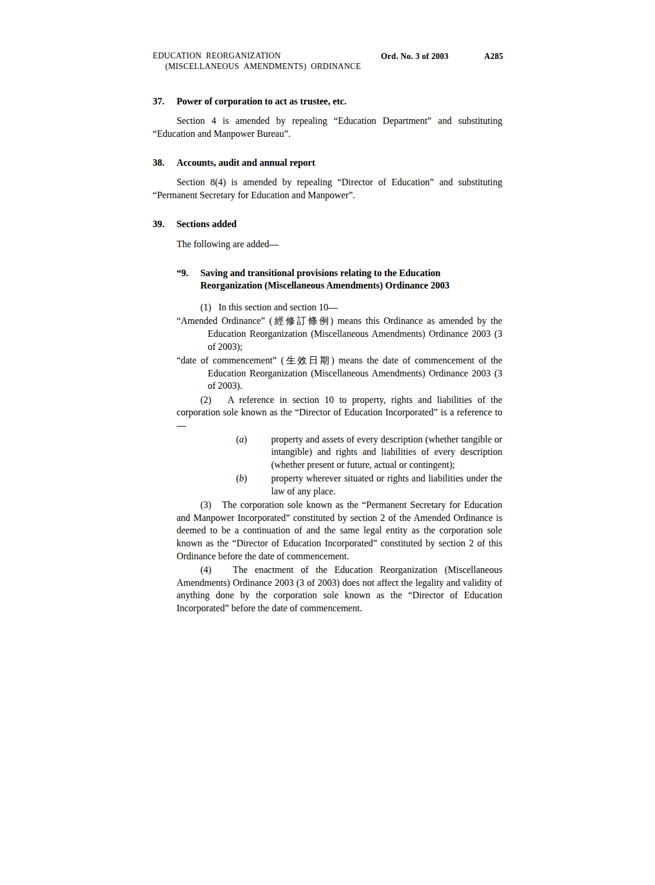Education Reorganization (Miscellaneous Amendments) Ordinance
Ord. No. 3 of 2003
A285
37. Power of corporation to act as trustee, etc.
Section 4 is amended by repealing “Education Department” and substituting “Education and Manpower Bureau”.
38. Accounts, audit and annual report
Section 8(4) is amended by repealing “Director of Education” and substituting “Permanent Secretary for Education and Manpower”.
39. Sections added
The following are added—
“9. Saving and transitional provisions relating to the Education Reorganization (Miscellaneous Amendments) Ordinance 2003
(1) In this section and section 10—
“Amended Ordinance” (經修訂條例) means this Ordinance as amended by the Education Reorganization (Miscellaneous Amendments) Ordinance 2003 (3 of 2003);
“date of commencement” (生效日期) means the date of commencement of the Education Reorganization (Miscellaneous Amendments) Ordinance 2003 (3 of 2003).
(2) A reference in section 10 to property, rights and liabilities of the corporation sole known as the “Director of Education Incorporated” is a reference to—
(a)
property and assets of every description (whether tangible or intangible) and rights and liabilities of every description (whether present or future, actual or contingent);
(b)
property wherever situated or rights and liabilities under the law of any place.
(3) The corporation sole known as the “Permanent Secretary for Education and Manpower Incorporated” constituted by section 2 of the Amended Ordinance is deemed to be a continuation of and the same legal entity as the corporation sole known as the “Director of Education Incorporated” constituted by section 2 of this Ordinance before the date of commencement.
(4) The enactment of the Education Reorganization (Miscellaneous Amendments) Ordinance 2003 (3 of 2003) does not affect the legality and validity of anything done by the corporation sole known as the “Director of Education Incorporated” before the date of commencement.